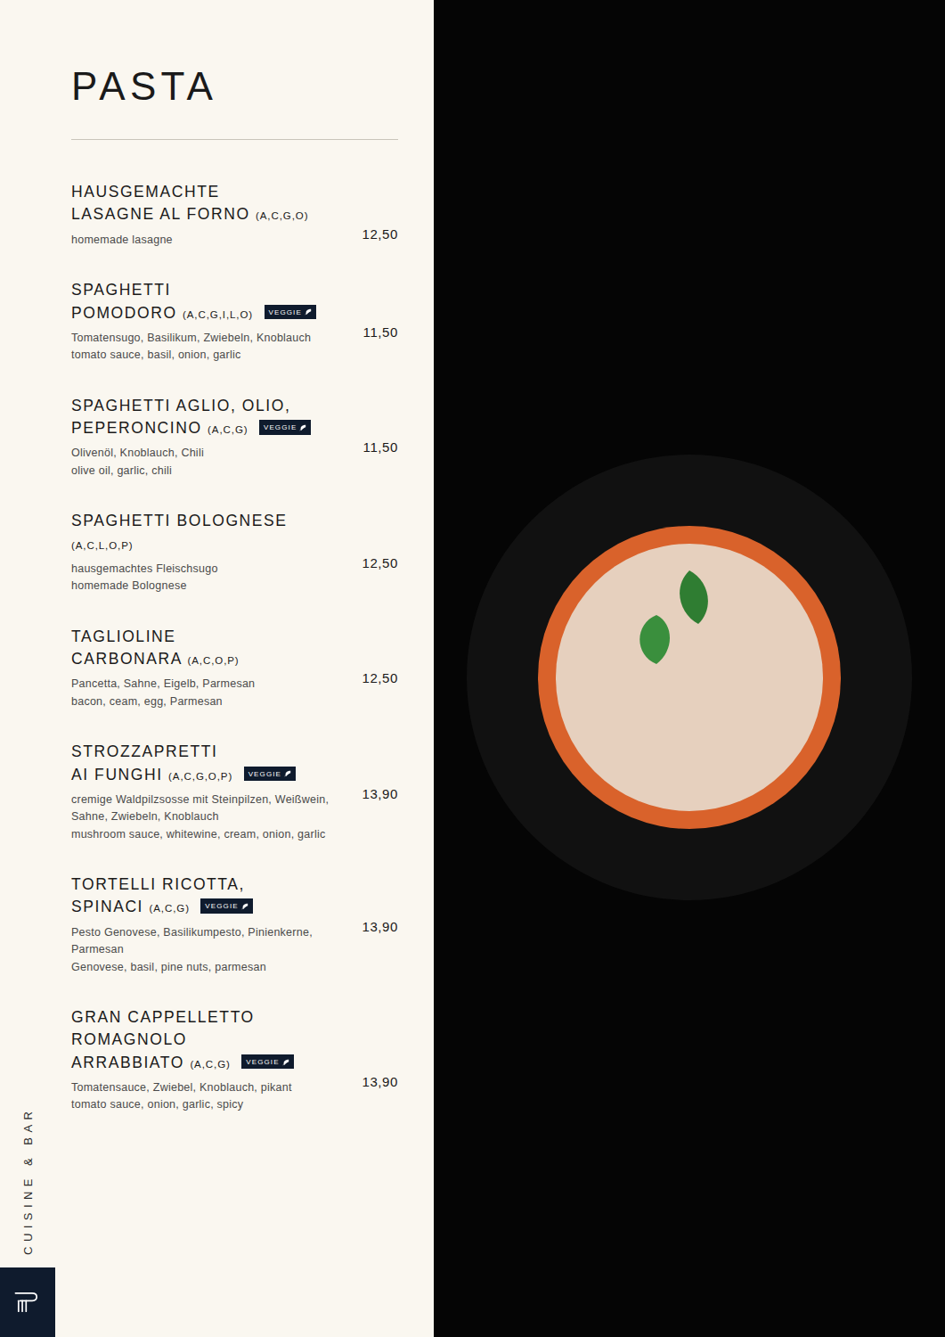ITALIAN CUISINE & BAR
PASTA
HAUSGEMACHTE
LASAGNE AL FORNO (A,C,G,O)
12,50
homemade lasagne
SPAGHETTI
POMODORO (A,C,G,I,L,O) VEGGIE
11,50
Tomatensugo, Basilikum, Zwiebeln, Knoblauch
tomato sauce, basil, onion, garlic
SPAGHETTI AGLIO, OLIO,
PEPERONCINO (A,C,G) VEGGIE
11,50
Olivenöl, Knoblauch, Chili
olive oil, garlic, chili
SPAGHETTI BOLOGNESE
(A,C,L,O,P)
12,50
hausgemachtes Fleischsugo
homemade Bolognese
TAGLIOLINE
CARBONARA (A,C,O,P)
12,50
Pancetta, Sahne, Eigelb, Parmesan
bacon, ceam, egg, Parmesan
STROZZAPRETTI
AI FUNGHI (A,C,G,O,P) VEGGIE
13,90
cremige Waldpilzsosse mit Steinpilzen, Weißwein,
Sahne, Zwiebeln, Knoblauch
mushroom sauce, whitewine, cream, onion, garlic
TORTELLI RICOTTA,
SPINACI (A,C,G) VEGGIE
13,90
Pesto Genovese, Basilikumpesto, Pinienkerne,
Parmesan
Genovese, basil, pine nuts, parmesan
GRAN CAPPELLETTO
ROMAGNOLO
ARRABBIATO (A,C,G) VEGGIE
13,90
Tomatensauce, Zwiebel, Knoblauch, pikant
tomato sauce, onion, garlic, spicy